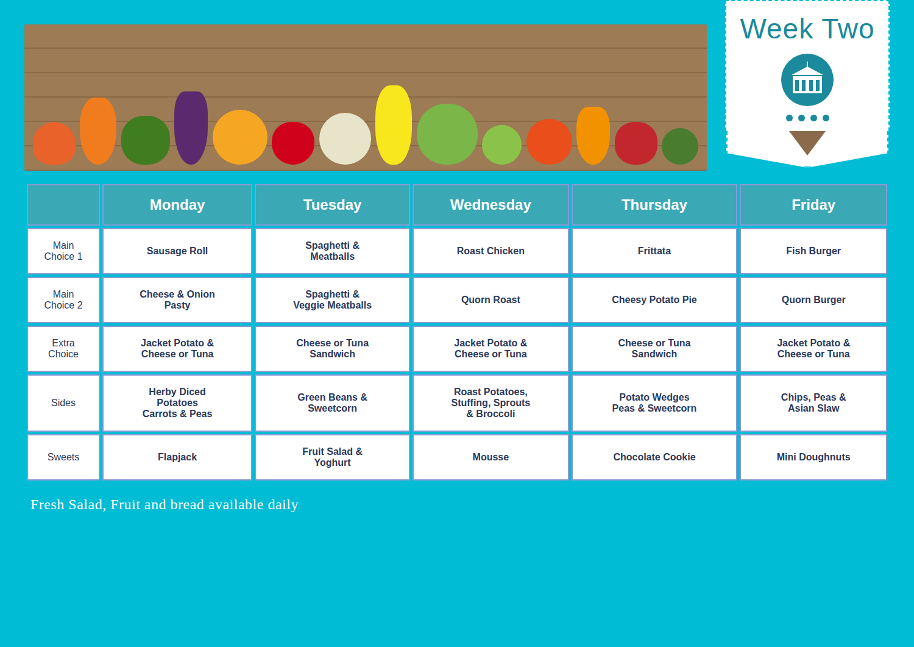Week Two
| | Monday | Tuesday | Wednesday | Thursday | Friday |
| --- | --- | --- | --- | --- | --- |
| Main Choice 1 | Sausage Roll | Spaghetti & Meatballs | Roast Chicken | Frittata | Fish Burger |
| Main Choice 2 | Cheese & Onion Pasty | Spaghetti & Veggie Meatballs | Quorn Roast | Cheesy Potato Pie | Quorn Burger |
| Extra Choice | Jacket Potato & Cheese or Tuna | Cheese or Tuna Sandwich | Jacket Potato & Cheese or Tuna | Cheese or Tuna Sandwich | Jacket Potato & Cheese or Tuna |
| Sides | Herby Diced Potatoes Carrots & Peas | Green Beans & Sweetcorn | Roast Potatoes, Stuffing, Sprouts & Broccoli | Potato Wedges Peas & Sweetcorn | Chips, Peas & Asian Slaw |
| Sweets | Flapjack | Fruit Salad & Yoghurt | Mousse | Chocolate Cookie | Mini Doughnuts |
Fresh Salad, Fruit and bread available daily